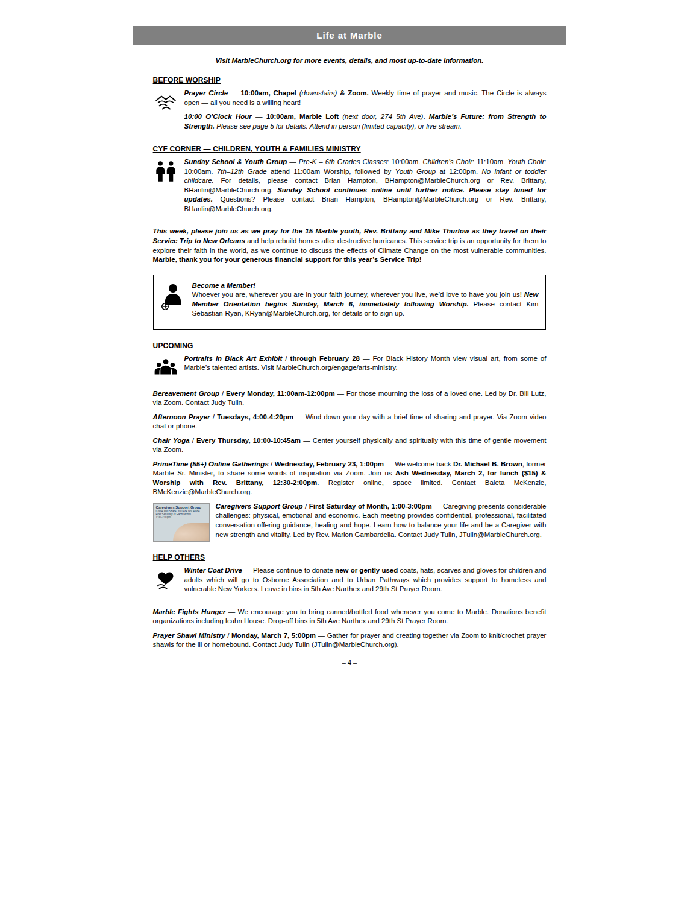Life at Marble
Visit MarbleChurch.org for more events, details, and most up-to-date information.
BEFORE WORSHIP
Prayer Circle — 10:00am, Chapel (downstairs) & Zoom. Weekly time of prayer and music. The Circle is always open — all you need is a willing heart!
10:00 O’Clock Hour — 10:00am, Marble Loft (next door, 274 5th Ave). Marble’s Future: from Strength to Strength. Please see page 5 for details. Attend in person (limited-capacity), or live stream.
CYF CORNER — CHILDREN, YOUTH & FAMILIES MINISTRY
Sunday School & Youth Group — Pre-K – 6th Grades Classes: 10:00am. Children’s Choir: 11:10am. Youth Choir: 10:00am. 7th–12th Grade attend 11:00am Worship, followed by Youth Group at 12:00pm. No infant or toddler childcare. For details, please contact Brian Hampton, BHampton@MarbleChurch.org or Rev. Brittany, BHanlin@MarbleChurch.org. Sunday School continues online until further notice. Please stay tuned for updates. Questions? Please contact Brian Hampton, BHampton@MarbleChurch.org or Rev. Brittany, BHanlin@MarbleChurch.org.
This week, please join us as we pray for the 15 Marble youth, Rev. Brittany and Mike Thurlow as they travel on their Service Trip to New Orleans and help rebuild homes after destructive hurricanes. This service trip is an opportunity for them to explore their faith in the world, as we continue to discuss the effects of Climate Change on the most vulnerable communities. Marble, thank you for your generous financial support for this year’s Service Trip!
Become a Member!
Whoever you are, wherever you are in your faith journey, wherever you live, we’d love to have you join us! New Member Orientation begins Sunday, March 6, immediately following Worship. Please contact Kim Sebastian-Ryan, KRyan@MarbleChurch.org, for details or to sign up.
UPCOMING
Portraits in Black Art Exhibit / through February 28 — For Black History Month view visual art, from some of Marble’s talented artists. Visit MarbleChurch.org/engage/arts-ministry.
Bereavement Group / Every Monday, 11:00am-12:00pm — For those mourning the loss of a loved one. Led by Dr. Bill Lutz, via Zoom. Contact Judy Tulin.
Afternoon Prayer / Tuesdays, 4:00-4:20pm — Wind down your day with a brief time of sharing and prayer. Via Zoom video chat or phone.
Chair Yoga / Every Thursday, 10:00-10:45am — Center yourself physically and spiritually with this time of gentle movement via Zoom.
PrimeTime (55+) Online Gatherings / Wednesday, February 23, 1:00pm — We welcome back Dr. Michael B. Brown, former Marble Sr. Minister, to share some words of inspiration via Zoom. Join us Ash Wednesday, March 2, for lunch ($15) & Worship with Rev. Brittany, 12:30-2:00pm. Register online, space limited. Contact Baleta McKenzie, BMcKenzie@MarbleChurch.org.
Caregivers Support Group
Come and Share. You Are Not Alone.
First Saturday of Each Month
1:00-3:00pm
Caregivers Support Group / First Saturday of Month, 1:00-3:00pm — Caregiving presents considerable challenges: physical, emotional and economic. Each meeting provides confidential, professional, facilitated conversation offering guidance, healing and hope. Learn how to balance your life and be a Caregiver with new strength and vitality. Led by Rev. Marion Gambardella. Contact Judy Tulin, JTulin@MarbleChurch.org.
HELP OTHERS
Winter Coat Drive — Please continue to donate new or gently used coats, hats, scarves and gloves for children and adults which will go to Osborne Association and to Urban Pathways which provides support to homeless and vulnerable New Yorkers. Leave in bins in 5th Ave Narthex and 29th St Prayer Room.
Marble Fights Hunger — We encourage you to bring canned/bottled food whenever you come to Marble. Donations benefit organizations including Icahn House. Drop-off bins in 5th Ave Narthex and 29th St Prayer Room.
Prayer Shawl Ministry / Monday, March 7, 5:00pm — Gather for prayer and creating together via Zoom to knit/crochet prayer shawls for the ill or homebound. Contact Judy Tulin (JTulin@MarbleChurch.org).
– 4 –